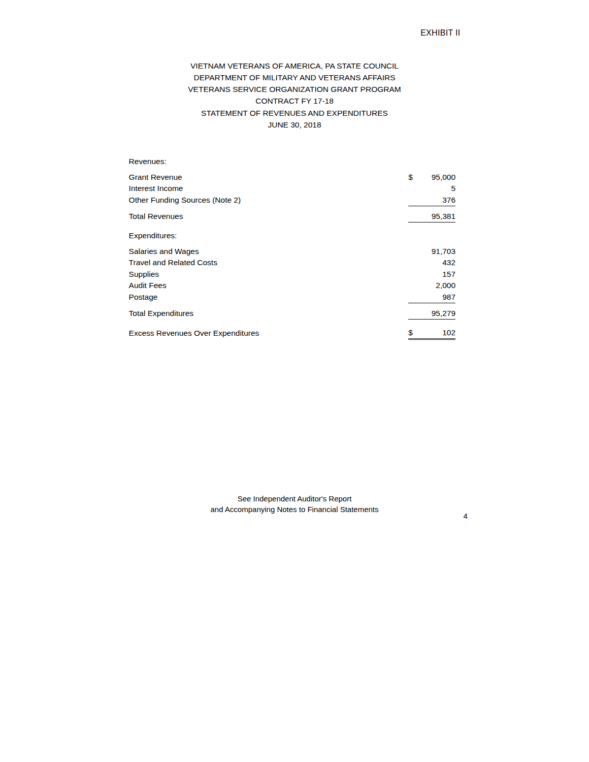EXHIBIT II
VIETNAM VETERANS OF AMERICA, PA STATE COUNCIL
DEPARTMENT OF MILITARY AND VETERANS AFFAIRS
VETERANS SERVICE ORGANIZATION GRANT PROGRAM
CONTRACT FY 17-18
STATEMENT OF REVENUES AND EXPENDITURES
JUNE 30, 2018
| Revenues: | | | |
| Grant Revenue | $ | 95,000 | |
| Interest Income | | 5 | |
| Other Funding Sources (Note 2) | | 376 | |
| Total Revenues | | 95,381 | |
| Expenditures: | | | |
| Salaries and Wages | | 91,703 | |
| Travel and Related Costs | | 432 | |
| Supplies | | 157 | |
| Audit Fees | | 2,000 | |
| Postage | | 987 | |
| Total Expenditures | | 95,279 | |
| Excess Revenues Over Expenditures | $ | 102 | |
See Independent Auditor's Report
and Accompanying Notes to Financial Statements
4